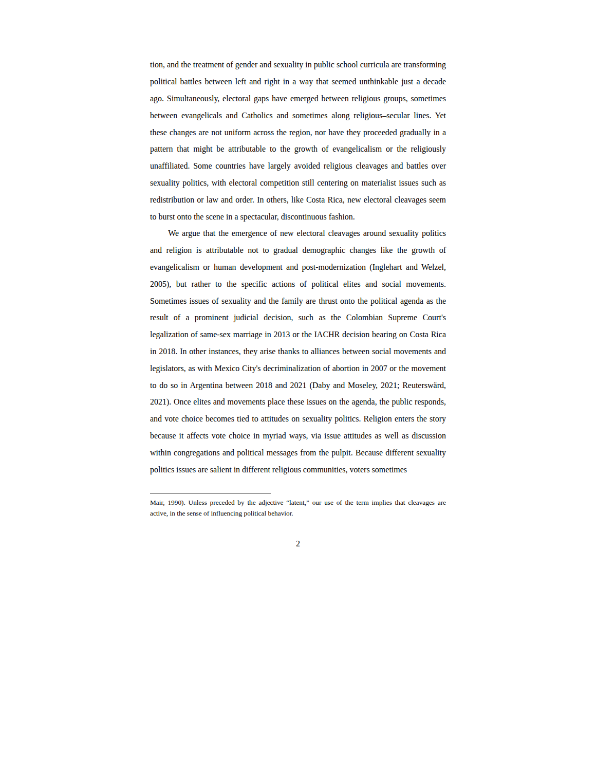tion, and the treatment of gender and sexuality in public school curricula are transforming political battles between left and right in a way that seemed unthinkable just a decade ago. Simultaneously, electoral gaps have emerged between religious groups, sometimes between evangelicals and Catholics and sometimes along religious–secular lines. Yet these changes are not uniform across the region, nor have they proceeded gradually in a pattern that might be attributable to the growth of evangelicalism or the religiously unaffiliated. Some countries have largely avoided religious cleavages and battles over sexuality politics, with electoral competition still centering on materialist issues such as redistribution or law and order. In others, like Costa Rica, new electoral cleavages seem to burst onto the scene in a spectacular, discontinuous fashion.
We argue that the emergence of new electoral cleavages around sexuality politics and religion is attributable not to gradual demographic changes like the growth of evangelicalism or human development and post-modernization (Inglehart and Welzel, 2005), but rather to the specific actions of political elites and social movements. Sometimes issues of sexuality and the family are thrust onto the political agenda as the result of a prominent judicial decision, such as the Colombian Supreme Court's legalization of same-sex marriage in 2013 or the IACHR decision bearing on Costa Rica in 2018. In other instances, they arise thanks to alliances between social movements and legislators, as with Mexico City's decriminalization of abortion in 2007 or the movement to do so in Argentina between 2018 and 2021 (Daby and Moseley, 2021; Reuterswärd, 2021). Once elites and movements place these issues on the agenda, the public responds, and vote choice becomes tied to attitudes on sexuality politics. Religion enters the story because it affects vote choice in myriad ways, via issue attitudes as well as discussion within congregations and political messages from the pulpit. Because different sexuality politics issues are salient in different religious communities, voters sometimes
Mair, 1990). Unless preceded by the adjective “latent,” our use of the term implies that cleavages are active, in the sense of influencing political behavior.
2